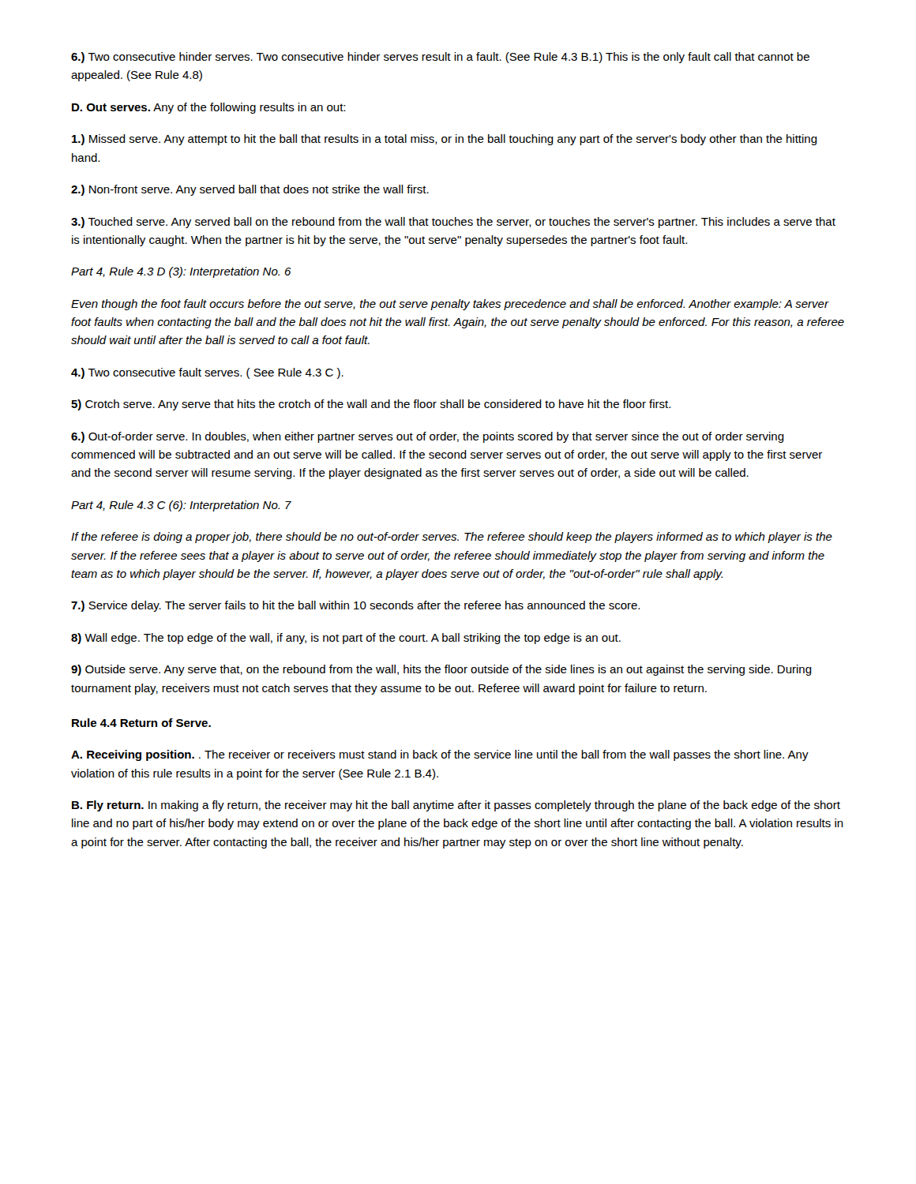6.) Two consecutive hinder serves. Two consecutive hinder serves result in a fault. (See Rule 4.3 B.1) This is the only fault call that cannot be appealed. (See Rule 4.8)
D. Out serves. Any of the following results in an out:
1.) Missed serve. Any attempt to hit the ball that results in a total miss, or in the ball touching any part of the server's body other than the hitting hand.
2.) Non-front serve. Any served ball that does not strike the wall first.
3.) Touched serve. Any served ball on the rebound from the wall that touches the server, or touches the server's partner. This includes a serve that is intentionally caught. When the partner is hit by the serve, the "out serve" penalty supersedes the partner's foot fault.
Part 4, Rule 4.3 D (3): Interpretation No. 6
Even though the foot fault occurs before the out serve, the out serve penalty takes precedence and shall be enforced. Another example: A server foot faults when contacting the ball and the ball does not hit the wall first. Again, the out serve penalty should be enforced. For this reason, a referee should wait until after the ball is served to call a foot fault.
4.) Two consecutive fault serves. ( See Rule 4.3 C ).
5) Crotch serve. Any serve that hits the crotch of the wall and the floor shall be considered to have hit the floor first.
6.) Out-of-order serve. In doubles, when either partner serves out of order, the points scored by that server since the out of order serving commenced will be subtracted and an out serve will be called. If the second server serves out of order, the out serve will apply to the first server and the second server will resume serving. If the player designated as the first server serves out of order, a side out will be called.
Part 4, Rule 4.3 C (6): Interpretation No. 7
If the referee is doing a proper job, there should be no out-of-order serves. The referee should keep the players informed as to which player is the server. If the referee sees that a player is about to serve out of order, the referee should immediately stop the player from serving and inform the team as to which player should be the server. If, however, a player does serve out of order, the "out-of-order" rule shall apply.
7.) Service delay. The server fails to hit the ball within 10 seconds after the referee has announced the score.
8) Wall edge. The top edge of the wall, if any, is not part of the court. A ball striking the top edge is an out.
9) Outside serve. Any serve that, on the rebound from the wall, hits the floor outside of the side lines is an out against the serving side. During tournament play, receivers must not catch serves that they assume to be out. Referee will award point for failure to return.
Rule 4.4 Return of Serve.
A. Receiving position. . The receiver or receivers must stand in back of the service line until the ball from the wall passes the short line. Any violation of this rule results in a point for the server (See Rule 2.1 B.4).
B. Fly return. In making a fly return, the receiver may hit the ball anytime after it passes completely through the plane of the back edge of the short line and no part of his/her body may extend on or over the plane of the back edge of the short line until after contacting the ball. A violation results in a point for the server. After contacting the ball, the receiver and his/her partner may step on or over the short line without penalty.